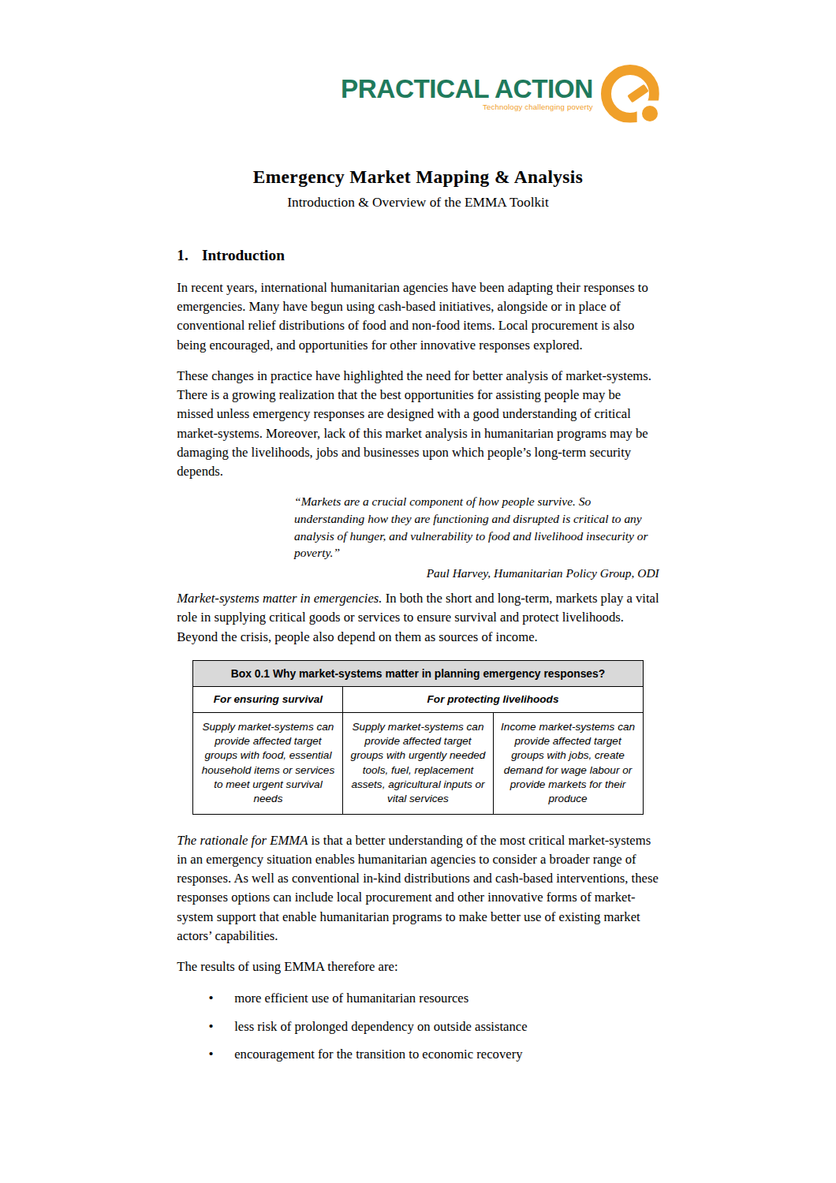PRACTICAL ACTION
Technology challenging poverty
Emergency Market Mapping & Analysis
Introduction & Overview of the EMMA Toolkit
1. Introduction
In recent years, international humanitarian agencies have been adapting their responses to emergencies. Many have begun using cash-based initiatives, alongside or in place of conventional relief distributions of food and non-food items. Local procurement is also being encouraged, and opportunities for other innovative responses explored.
These changes in practice have highlighted the need for better analysis of market-systems. There is a growing realization that the best opportunities for assisting people may be missed unless emergency responses are designed with a good understanding of critical market-systems. Moreover, lack of this market analysis in humanitarian programs may be damaging the livelihoods, jobs and businesses upon which people’s long-term security depends.
“Markets are a crucial component of how people survive. So understanding how they are functioning and disrupted is critical to any analysis of hunger, and vulnerability to food and livelihood insecurity or poverty.” Paul Harvey, Humanitarian Policy Group, ODI
Market-systems matter in emergencies. In both the short and long-term, markets play a vital role in supplying critical goods or services to ensure survival and protect livelihoods. Beyond the crisis, people also depend on them as sources of income.
| Box 0.1 Why market-systems matter in planning emergency responses? |
| --- |
| For ensuring survival | For protecting livelihoods |
| Supply market-systems can provide affected target groups with food, essential household items or services to meet urgent survival needs | Supply market-systems can provide affected target groups with urgently needed tools, fuel, replacement assets, agricultural inputs or vital services | Income market-systems can provide affected target groups with jobs, create demand for wage labour or provide markets for their produce |
The rationale for EMMA is that a better understanding of the most critical market-systems in an emergency situation enables humanitarian agencies to consider a broader range of responses. As well as conventional in-kind distributions and cash-based interventions, these responses options can include local procurement and other innovative forms of market-system support that enable humanitarian programs to make better use of existing market actors’ capabilities.
The results of using EMMA therefore are:
more efficient use of humanitarian resources
less risk of prolonged dependency on outside assistance
encouragement for the transition to economic recovery